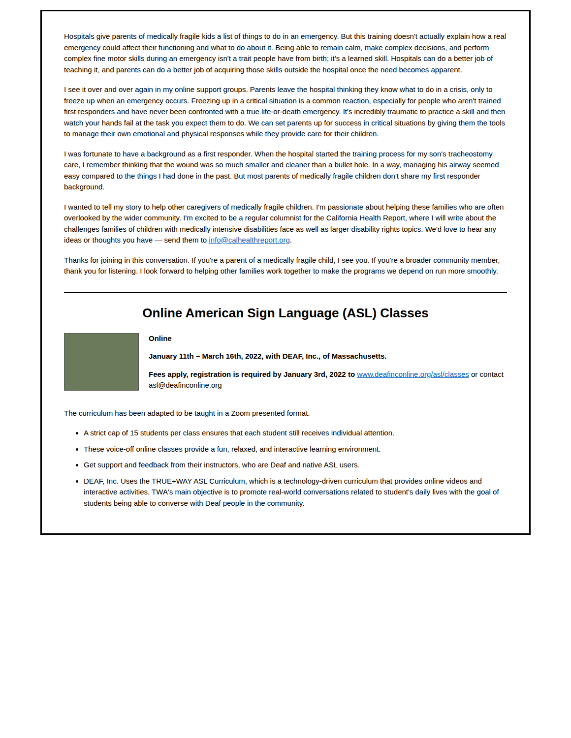Hospitals give parents of medically fragile kids a list of things to do in an emergency. But this training doesn't actually explain how a real emergency could affect their functioning and what to do about it. Being able to remain calm, make complex decisions, and perform complex fine motor skills during an emergency isn't a trait people have from birth; it's a learned skill. Hospitals can do a better job of teaching it, and parents can do a better job of acquiring those skills outside the hospital once the need becomes apparent.
I see it over and over again in my online support groups. Parents leave the hospital thinking they know what to do in a crisis, only to freeze up when an emergency occurs. Freezing up in a critical situation is a common reaction, especially for people who aren't trained first responders and have never been confronted with a true life-or-death emergency. It's incredibly traumatic to practice a skill and then watch your hands fail at the task you expect them to do. We can set parents up for success in critical situations by giving them the tools to manage their own emotional and physical responses while they provide care for their children.
I was fortunate to have a background as a first responder. When the hospital started the training process for my son's tracheostomy care, I remember thinking that the wound was so much smaller and cleaner than a bullet hole. In a way, managing his airway seemed easy compared to the things I had done in the past. But most parents of medically fragile children don't share my first responder background.
I wanted to tell my story to help other caregivers of medically fragile children. I'm passionate about helping these families who are often overlooked by the wider community. I'm excited to be a regular columnist for the California Health Report, where I will write about the challenges families of children with medically intensive disabilities face as well as larger disability rights topics. We'd love to hear any ideas or thoughts you have — send them to info@calhealthreport.org.
Thanks for joining in this conversation. If you're a parent of a medically fragile child, I see you. If you're a broader community member, thank you for listening. I look forward to helping other families work together to make the programs we depend on run more smoothly.
Online American Sign Language (ASL) Classes
Online
January 11th – March 16th, 2022, with DEAF, Inc., of Massachusetts.
Fees apply, registration is required by January 3rd, 2022 to www.deafinconline.org/asl/classes or contact asl@deafinconline.org
The curriculum has been adapted to be taught in a Zoom presented format.
A strict cap of 15 students per class ensures that each student still receives individual attention.
These voice-off online classes provide a fun, relaxed, and interactive learning environment.
Get support and feedback from their instructors, who are Deaf and native ASL users.
DEAF, Inc. Uses the TRUE+WAY ASL Curriculum, which is a technology-driven curriculum that provides online videos and interactive activities. TWA's main objective is to promote real-world conversations related to student's daily lives with the goal of students being able to converse with Deaf people in the community.